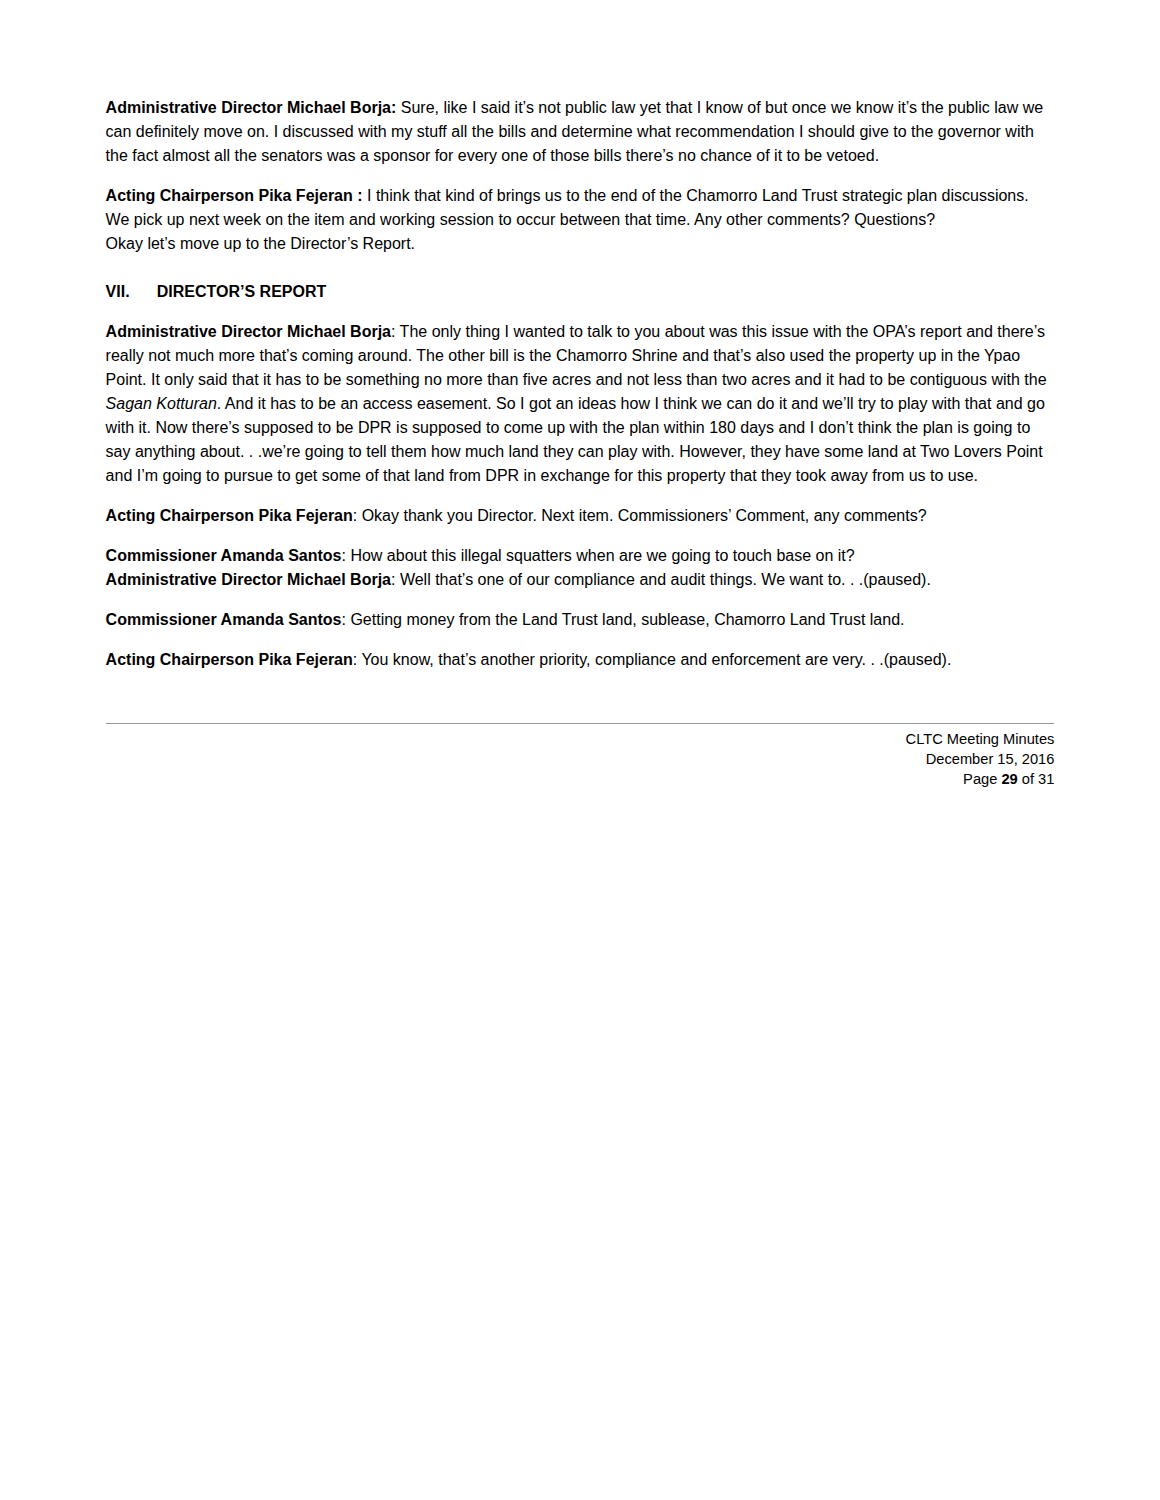Administrative Director Michael Borja: Sure, like I said it’s not public law yet that I know of but once we know it’s the public law we can definitely move on. I discussed with my stuff all the bills and determine what recommendation I should give to the governor with the fact almost all the senators was a sponsor for every one of those bills there’s no chance of it to be vetoed.
Acting Chairperson Pika Fejeran : I think that kind of brings us to the end of the Chamorro Land Trust strategic plan discussions. We pick up next week on the item and working session to occur between that time. Any other comments? Questions?
Okay let’s move up to the Director’s Report.
VII. DIRECTOR’S REPORT
Administrative Director Michael Borja: The only thing I wanted to talk to you about was this issue with the OPA’s report and there’s really not much more that’s coming around. The other bill is the Chamorro Shrine and that’s also used the property up in the Ypao Point. It only said that it has to be something no more than five acres and not less than two acres and it had to be contiguous with the Sagan Kotturan. And it has to be an access easement. So I got an ideas how I think we can do it and we’ll try to play with that and go with it. Now there’s supposed to be DPR is supposed to come up with the plan within 180 days and I don’t think the plan is going to say anything about. . .we’re going to tell them how much land they can play with. However, they have some land at Two Lovers Point and I’m going to pursue to get some of that land from DPR in exchange for this property that they took away from us to use.
Acting Chairperson Pika Fejeran: Okay thank you Director. Next item. Commissioners’ Comment, any comments?
Commissioner Amanda Santos: How about this illegal squatters when are we going to touch base on it?
Administrative Director Michael Borja: Well that’s one of our compliance and audit things. We want to. . .(paused).
Commissioner Amanda Santos: Getting money from the Land Trust land, sublease, Chamorro Land Trust land.
Acting Chairperson Pika Fejeran: You know, that’s another priority, compliance and enforcement are very. . .(paused).
CLTC Meeting Minutes
December 15, 2016
Page 29 of 31